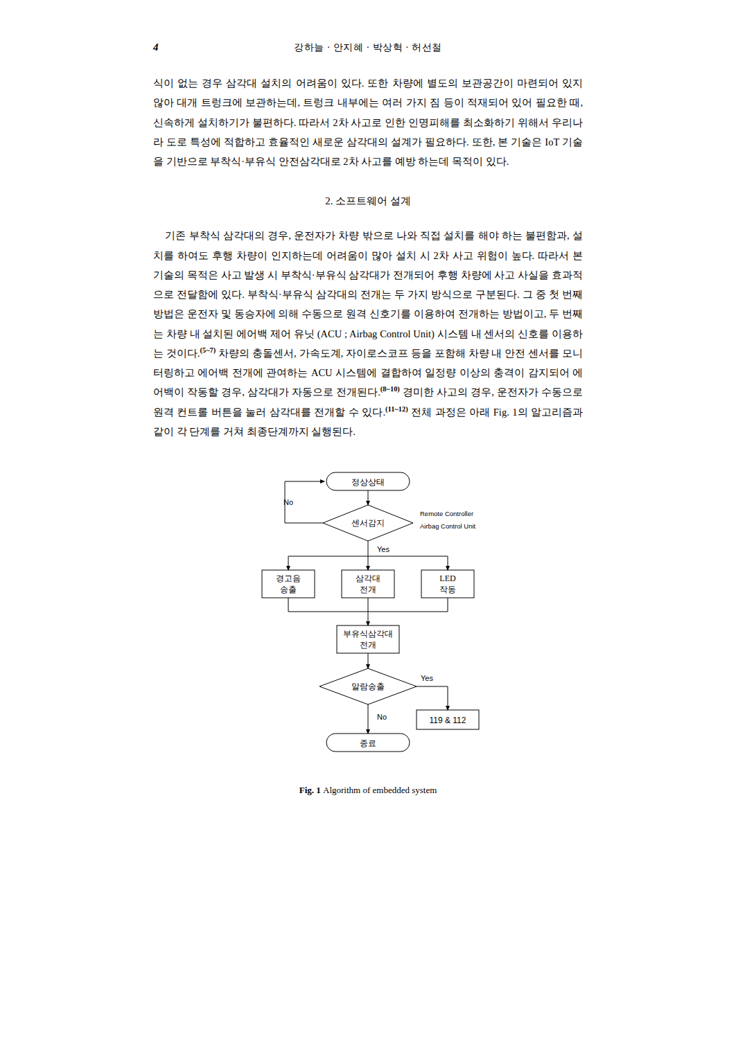4
강하늘 · 안지혜 · 박상혁 · 허선철
식이 없는 경우 삼각대 설치의 어려움이 있다. 또한 차량에 별도의 보관공간이 마련되어 있지 않아 대개 트렁크에 보관하는데, 트렁크 내부에는 여러 가지 짐 등이 적재되어 있어 필요한 때, 신속하게 설치하기가 불편하다. 따라서 2차 사고로 인한 인명피해를 최소화하기 위해서 우리나라 도로 특성에 적합하고 효율적인 새로운 삼각대의 설계가 필요하다. 또한, 본 기술은 IoT 기술을 기반으로 부착식·부유식 안전삼각대로 2차 사고를 예방 하는데 목적이 있다.
2. 소프트웨어 설계
기존 부착식 삼각대의 경우, 운전자가 차량 밖으로 나와 직접 설치를 해야 하는 불편함과, 설치를 하여도 후행 차량이 인지하는데 어려움이 많아 설치 시 2차 사고 위험이 높다. 따라서 본 기술의 목적은 사고 발생 시 부착식·부유식 삼각대가 전개되어 후행 차량에 사고 사실을 효과적으로 전달함에 있다. 부착식·부유식 삼각대의 전개는 두 가지 방식으로 구분된다. 그 중 첫 번째 방법은 운전자 및 동승자에 의해 수동으로 원격 신호기를 이용하여 전개하는 방법이고, 두 번째는 차량 내 설치된 에어백 제어 유닛 (ACU ; Airbag Control Unit) 시스템 내 센서의 신호를 이용하는 것이다.(5~7) 차량의 충돌센서, 가속도계, 자이로스코프 등을 포함해 차량 내 안전 센서를 모니터링하고 에어백 전개에 관여하는 ACU 시스템에 결합하여 일정량 이상의 충격이 감지되어 에어백이 작동할 경우, 삼각대가 자동으로 전개된다.(8~10) 경미한 사고의 경우, 운전자가 수동으로 원격 컨트롤 버튼을 눌러 삼각대를 전개할 수 있다.(11~12) 전체 과정은 아래 Fig. 1의 알고리즘과 같이 각 단계를 거쳐 최종단계까지 실행된다.
정상상태 센서감지 No Remote Controller Airbag Control Unit Yes 경고음 송출 삼각대 전개 LED 작동 부유식삼각대 전개 알람송출 Yes 119 & 112 No 종료
Fig. 1 Algorithm of embedded system